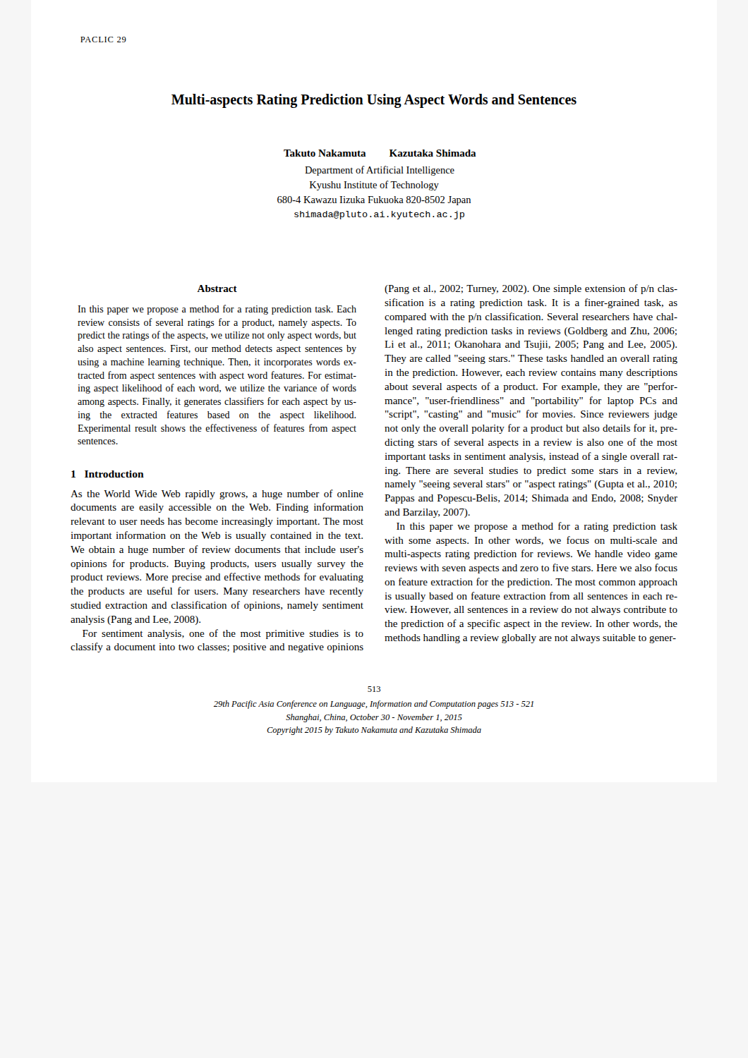PACLIC 29
Multi-aspects Rating Prediction Using Aspect Words and Sentences
Takuto Nakamuta Kazutaka Shimada
Department of Artificial Intelligence
Kyushu Institute of Technology
680-4 Kawazu Iizuka Fukuoka 820-8502 Japan
shimada@pluto.ai.kyutech.ac.jp
Abstract
In this paper we propose a method for a rating prediction task. Each review consists of several ratings for a product, namely aspects. To predict the ratings of the aspects, we utilize not only aspect words, but also aspect sentences. First, our method detects aspect sentences by using a machine learning technique. Then, it incorporates words extracted from aspect sentences with aspect word features. For estimating aspect likelihood of each word, we utilize the variance of words among aspects. Finally, it generates classifiers for each aspect by using the extracted features based on the aspect likelihood. Experimental result shows the effectiveness of features from aspect sentences.
1 Introduction
As the World Wide Web rapidly grows, a huge number of online documents are easily accessible on the Web. Finding information relevant to user needs has become increasingly important. The most important information on the Web is usually contained in the text. We obtain a huge number of review documents that include user's opinions for products. Buying products, users usually survey the product reviews. More precise and effective methods for evaluating the products are useful for users. Many researchers have recently studied extraction and classification of opinions, namely sentiment analysis (Pang and Lee, 2008).
For sentiment analysis, one of the most primitive studies is to classify a document into two classes; positive and negative opinions (Pang et al., 2002; Turney, 2002). One simple extension of p/n classification is a rating prediction task. It is a finer-grained task, as compared with the p/n classification. Several researchers have challenged rating prediction tasks in reviews (Goldberg and Zhu, 2006; Li et al., 2011; Okanohara and Tsujii, 2005; Pang and Lee, 2005). They are called "seeing stars." These tasks handled an overall rating in the prediction. However, each review contains many descriptions about several aspects of a product. For example, they are "performance", "user-friendliness" and "portability" for laptop PCs and "script", "casting" and "music" for movies. Since reviewers judge not only the overall polarity for a product but also details for it, predicting stars of several aspects in a review is also one of the most important tasks in sentiment analysis, instead of a single overall rating. There are several studies to predict some stars in a review, namely "seeing several stars" or "aspect ratings" (Gupta et al., 2010; Pappas and Popescu-Belis, 2014; Shimada and Endo, 2008; Snyder and Barzilay, 2007).
In this paper we propose a method for a rating prediction task with some aspects. In other words, we focus on multi-scale and multi-aspects rating prediction for reviews. We handle video game reviews with seven aspects and zero to five stars. Here we also focus on feature extraction for the prediction. The most common approach is usually based on feature extraction from all sentences in each review. However, all sentences in a review do not always contribute to the prediction of a specific aspect in the review. In other words, the methods handling a review globally are not always suitable to gener-
513
29th Pacific Asia Conference on Language, Information and Computation pages 513 - 521
Shanghai, China, October 30 - November 1, 2015
Copyright 2015 by Takuto Nakamuta and Kazutaka Shimada